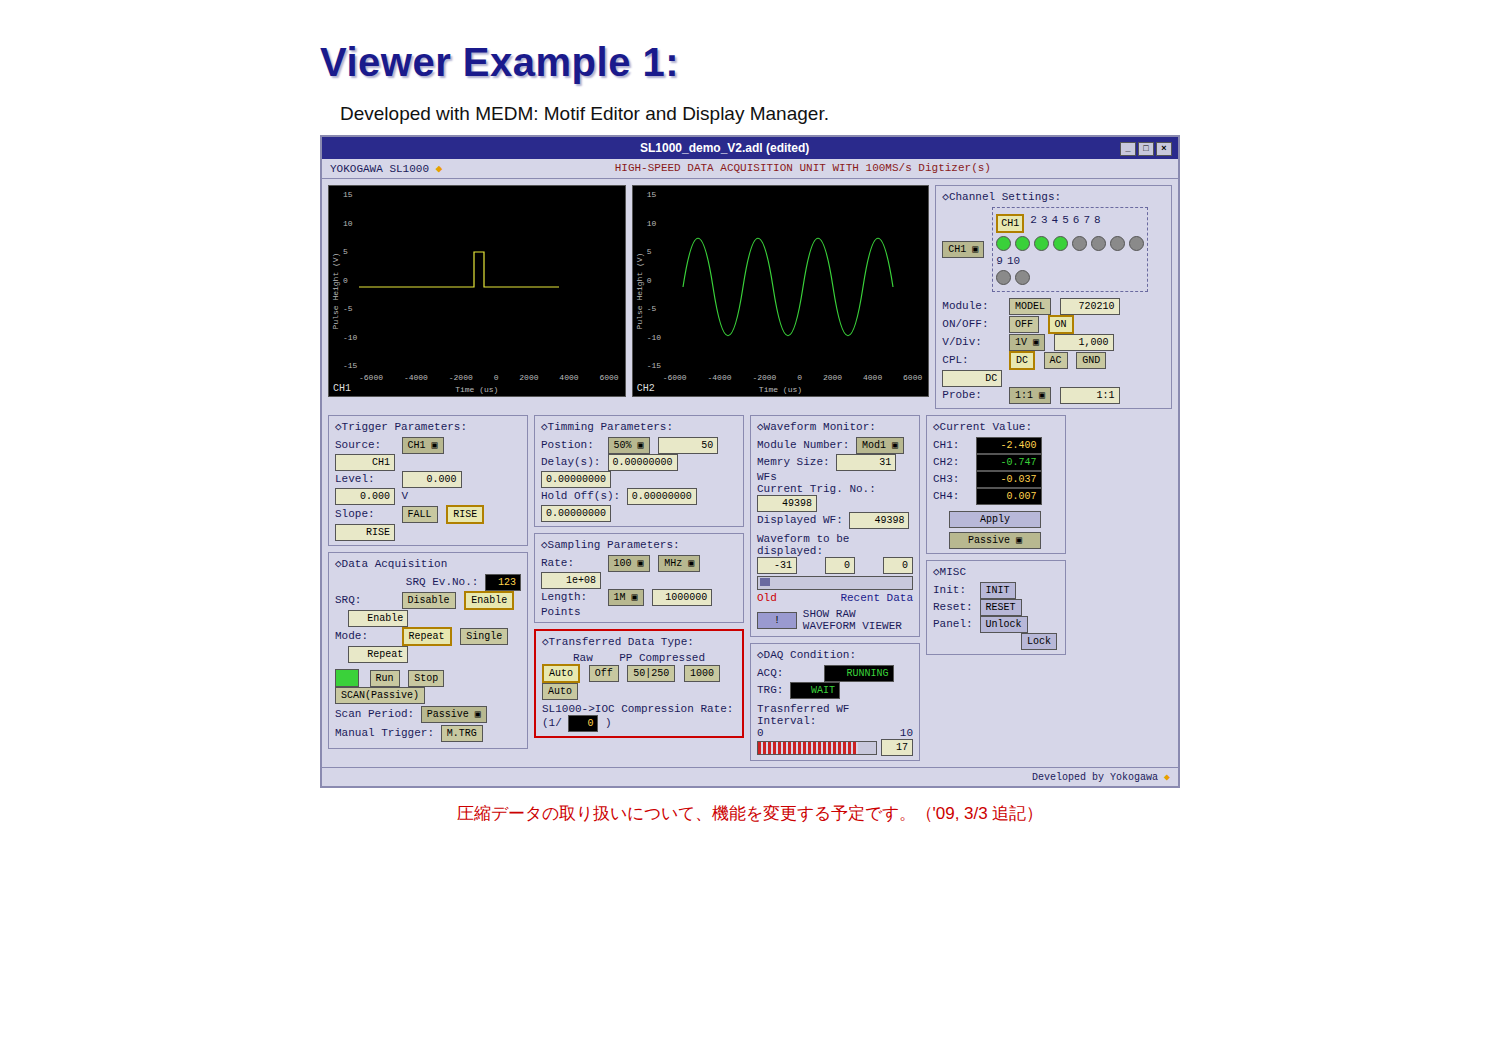Viewer Example 1:
Developed with MEDM: Motif Editor and Display Manager.
SL1000_demo_V2.adl (edited) _□×
YOKOGAWA SL1000 ◆ HIGH-SPEED DATA ACQUISITION UNIT WITH 100MS/s Digtizer(s)
Pulse Height (V)
151050-5-10-15
-6000-4000-20000200040006000
Time (us)
CH1
Pulse Height (V)
151050-5-10-15
-6000-4000-20000200040006000
Time (us)
CH2
◇Channel Settings:
CH1 ▣
CH1 2345678
910
Module: MODEL 720210
ON/OFF: OFF ON
V/Div: 1V ▣ 1,000
CPL: DC AC GND DC
Probe: 1:1 ▣ 1:1
◇Trigger Parameters:
Source: CH1 ▣ CH1
Level: 0.000 0.000 V
Slope: FALL RISE RISE
◇Data Acquisition
SRQ Ev.No.: 123
SRQ: Disable Enable Enable
Mode: Repeat Single Repeat
Run Stop SCAN(Passive)
Scan Period: Passive ▣
Manual Trigger: M.TRG
◇Timming Parameters:
Postion: 50% ▣ 50
Delay(s): 0.00000000 0.00000000
Hold Off(s): 0.00000000 0.00000000
◇Sampling Parameters:
Rate: 100 ▣ MHz ▣ 1e+08
Length: 1M ▣ 1000000 Points
◇Transferred Data Type:
Raw PP Compressed
Auto Off 50|250 1000 Auto
SL1000->IOC Compression Rate:(1/ 0 )
◇Waveform Monitor:
Module Number: Mod1 ▣
Memry Size: 31 WFs
Current Trig. No.: 49398
Displayed WF: 49398
Waveform to be displayed:
-31 0 0
Old Recent Data
! SHOW RAW WAVEFORM VIEWER
◇DAQ Condition:
ACQ: RUNNING TRG: WAIT
Trasnferred WF Interval:
010
17
◇Current Value:
CH1: -2.400
CH2: -0.747
CH3: -0.037
CH4: 0.007
Apply
Passive ▣
◇MISC
Init: INIT
Reset: RESET
Panel: Unlock
Lock
Developed by Yokogawa ◆
圧縮データの取り扱いについて、機能を変更する予定です。（'09, 3/3 追記）